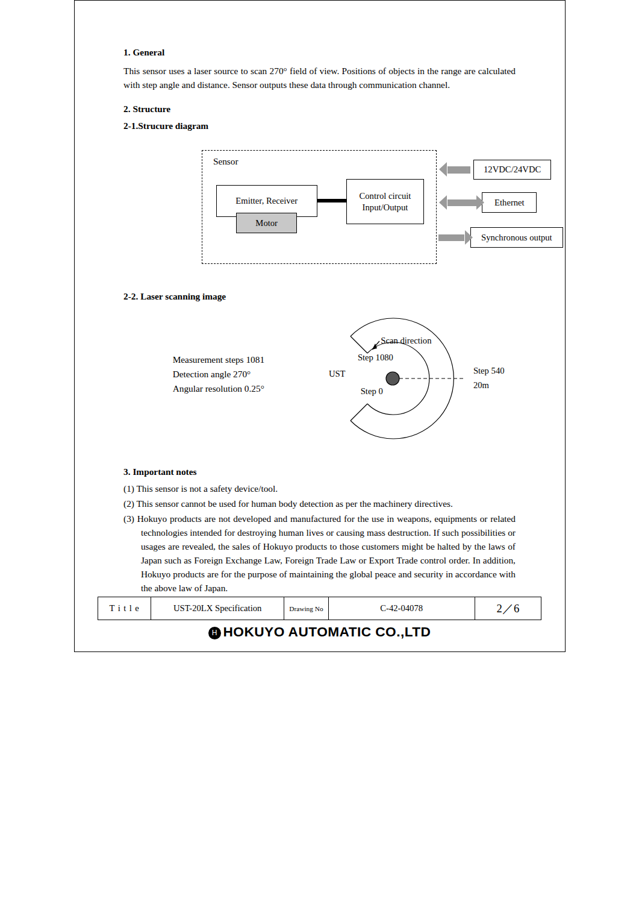1. General
This sensor uses a laser source to scan 270° field of view. Positions of objects in the range are calculated with step angle and distance. Sensor outputs these data through communication channel.
2. Structure
2-1.Strucure diagram
Sensor
Emitter, Receiver
Motor
Control circuit Input/Output
12VDC/24VDC
Ethernet
Synchronous output
2-2. Laser scanning image
Measurement steps 1081
Detection angle 270°
Angular resolution 0.25°
Scan direction
Step 1080
Step 540
20m
UST
Step 0
3. Important notes
(1) This sensor is not a safety device/tool.
(2) This sensor cannot be used for human body detection as per the machinery directives.
(3) Hokuyo products are not developed and manufactured for the use in weapons, equipments or related technologies intended for destroying human lives or causing mass destruction. If such possibilities or usages are revealed, the sales of Hokuyo products to those customers might be halted by the laws of Japan such as Foreign Exchange Law, Foreign Trade Law or Export Trade control order. In addition, Hokuyo products are for the purpose of maintaining the global peace and security in accordance with the above law of Japan.
| T i t l e | UST-20LX Specification | Drawing No | C-42-04078 | 2／6 |
HHOKUYO AUTOMATIC CO.,LTD